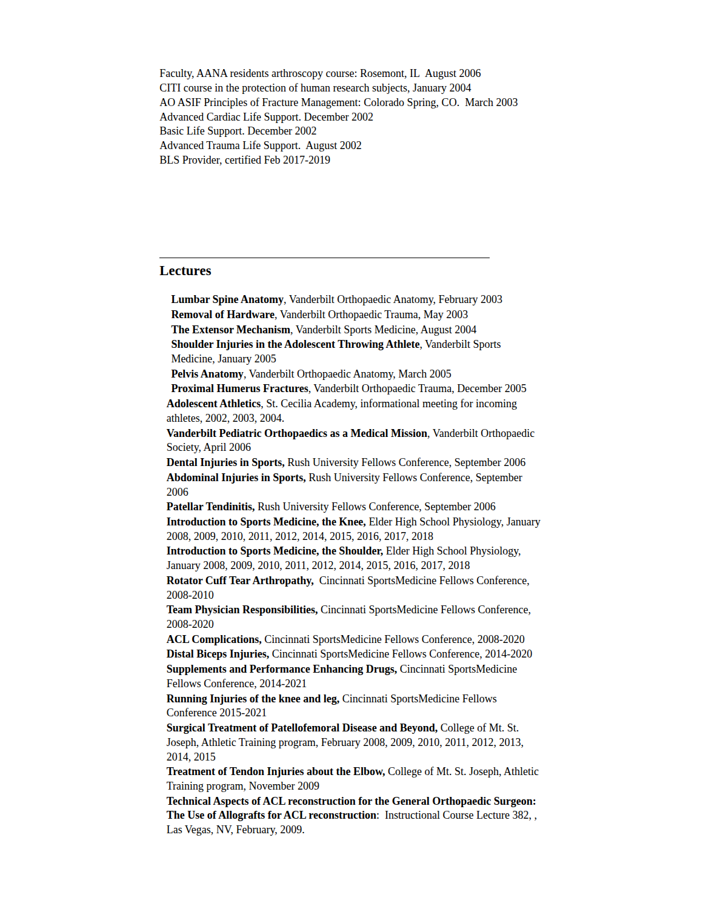Faculty, AANA residents arthroscopy course: Rosemont, IL August 2006
CITI course in the protection of human research subjects, January 2004
AO ASIF Principles of Fracture Management: Colorado Spring, CO. March 2003
Advanced Cardiac Life Support. December 2002
Basic Life Support. December 2002
Advanced Trauma Life Support. August 2002
BLS Provider, certified Feb 2017-2019
Lectures
Lumbar Spine Anatomy, Vanderbilt Orthopaedic Anatomy, February 2003
Removal of Hardware, Vanderbilt Orthopaedic Trauma, May 2003
The Extensor Mechanism, Vanderbilt Sports Medicine, August 2004
Shoulder Injuries in the Adolescent Throwing Athlete, Vanderbilt Sports Medicine, January 2005
Pelvis Anatomy, Vanderbilt Orthopaedic Anatomy, March 2005
Proximal Humerus Fractures, Vanderbilt Orthopaedic Trauma, December 2005
Adolescent Athletics, St. Cecilia Academy, informational meeting for incoming athletes, 2002, 2003, 2004.
Vanderbilt Pediatric Orthopaedics as a Medical Mission, Vanderbilt Orthopaedic Society, April 2006
Dental Injuries in Sports, Rush University Fellows Conference, September 2006
Abdominal Injuries in Sports, Rush University Fellows Conference, September 2006
Patellar Tendinitis, Rush University Fellows Conference, September 2006
Introduction to Sports Medicine, the Knee, Elder High School Physiology, January 2008, 2009, 2010, 2011, 2012, 2014, 2015, 2016, 2017, 2018
Introduction to Sports Medicine, the Shoulder, Elder High School Physiology, January 2008, 2009, 2010, 2011, 2012, 2014, 2015, 2016, 2017, 2018
Rotator Cuff Tear Arthropathy, Cincinnati SportsMedicine Fellows Conference, 2008-2010
Team Physician Responsibilities, Cincinnati SportsMedicine Fellows Conference, 2008-2020
ACL Complications, Cincinnati SportsMedicine Fellows Conference, 2008-2020
Distal Biceps Injuries, Cincinnati SportsMedicine Fellows Conference, 2014-2020
Supplements and Performance Enhancing Drugs, Cincinnati SportsMedicine Fellows Conference, 2014-2021
Running Injuries of the knee and leg, Cincinnati SportsMedicine Fellows Conference 2015-2021
Surgical Treatment of Patellofemoral Disease and Beyond, College of Mt. St. Joseph, Athletic Training program, February 2008, 2009, 2010, 2011, 2012, 2013, 2014, 2015
Treatment of Tendon Injuries about the Elbow, College of Mt. St. Joseph, Athletic Training program, November 2009
Technical Aspects of ACL reconstruction for the General Orthopaedic Surgeon: The Use of Allografts for ACL reconstruction: Instructional Course Lecture 382, , Las Vegas, NV, February, 2009.